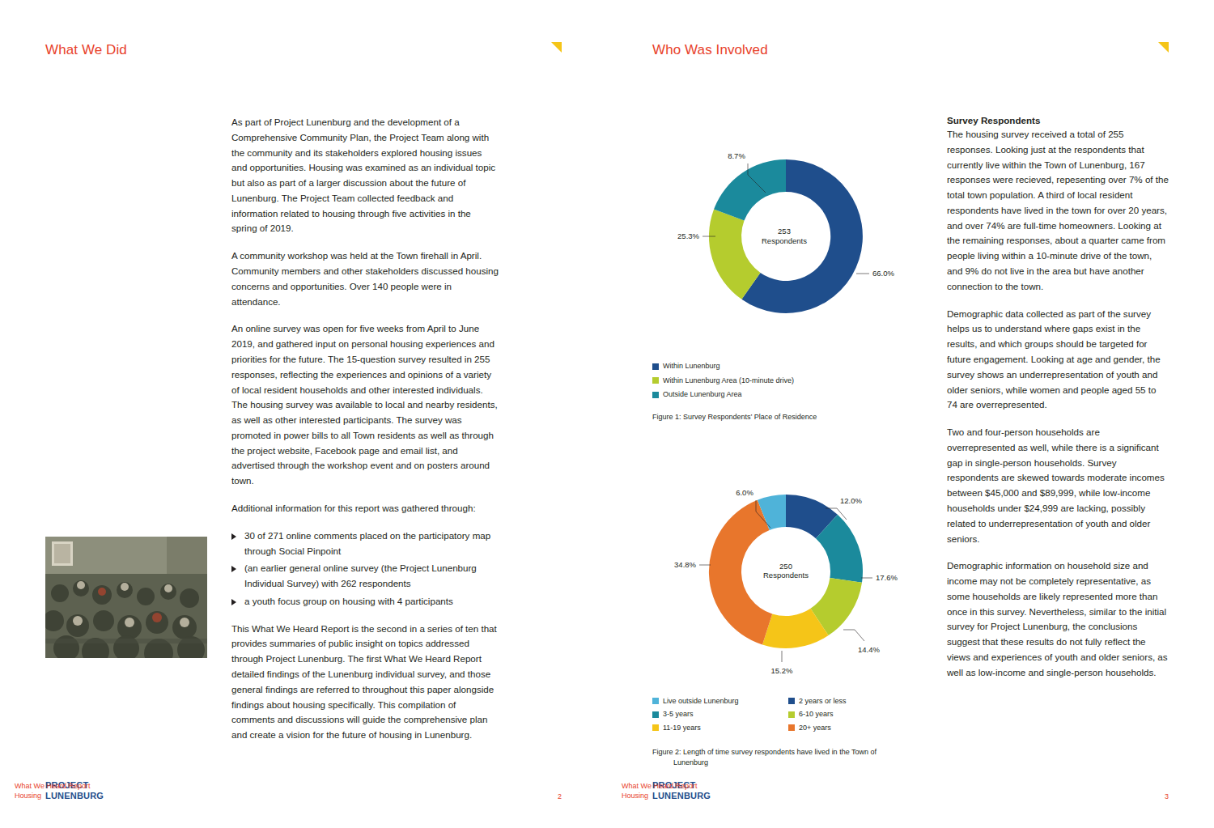What We Did
As part of Project Lunenburg and the development of a Comprehensive Community Plan, the Project Team along with the community and its stakeholders explored housing issues and opportunities. Housing was examined as an individual topic but also as part of a larger discussion about the future of Lunenburg. The Project Team collected feedback and information related to housing through five activities in the spring of 2019.
A community workshop was held at the Town firehall in April. Community members and other stakeholders discussed housing concerns and opportunities. Over 140 people were in attendance.
An online survey was open for five weeks from April to June 2019, and gathered input on personal housing experiences and priorities for the future. The 15-question survey resulted in 255 responses, reflecting the experiences and opinions of a variety of local resident households and other interested individuals. The housing survey was available to local and nearby residents, as well as other interested participants. The survey was promoted in power bills to all Town residents as well as through the project website, Facebook page and email list, and advertised through the workshop event and on posters around town.
Additional information for this report was gathered through:
30 of 271 online comments placed on the participatory map through Social Pinpoint
(an earlier general online survey (the Project Lunenburg Individual Survey) with 262 respondents
a youth focus group on housing with 4 participants
This What We Heard Report is the second in a series of ten that provides summaries of public insight on topics addressed through Project Lunenburg. The first What We Heard Report detailed findings of the Lunenburg individual survey, and those general findings are referred to throughout this paper alongside findings about housing specifically. This compilation of comments and discussions will guide the comprehensive plan and create a vision for the future of housing in Lunenburg.
Project
Lunenburg
What We Heard Report
Housing
2
Who Was Involved
8.7% 25.3% 66.0%
253
Respondents
Within Lunenburg
Within Lunenburg Area (10-minute drive)
Outside Lunenburg Area
Figure 1: Survey Respondents’ Place of Residence
6.0% 12.0% 17.6% 14.4% 15.2% 34.8%
250
Respondents
Live outside Lunenburg
2 years or less
3-5 years
6-10 years
11-19 years
20+ years
Figure 2: Length of time survey respondents have lived in the Town of Lunenburg
Survey Respondents
The housing survey received a total of 255 responses. Looking just at the respondents that currently live within the Town of Lunenburg, 167 responses were recieved, repesenting over 7% of the total town population. A third of local resident respondents have lived in the town for over 20 years, and over 74% are full-time homeowners. Looking at the remaining responses, about a quarter came from people living within a 10-minute drive of the town, and 9% do not live in the area but have another connection to the town.
Demographic data collected as part of the survey helps us to understand where gaps exist in the results, and which groups should be targeted for future engagement. Looking at age and gender, the survey shows an underrepresentation of youth and older seniors, while women and people aged 55 to 74 are overrepresented.
Two and four-person households are overrepresented as well, while there is a significant gap in single-person households. Survey respondents are skewed towards moderate incomes between $45,000 and $89,999, while low-income households under $24,999 are lacking, possibly related to underrepresentation of youth and older seniors.
Demographic information on household size and income may not be completely representative, as some households are likely represented more than once in this survey. Nevertheless, similar to the initial survey for Project Lunenburg, the conclusions suggest that these results do not fully reflect the views and experiences of youth and older seniors, as well as low-income and single-person households.
Project
Lunenburg
What We Heard Report
Housing
3